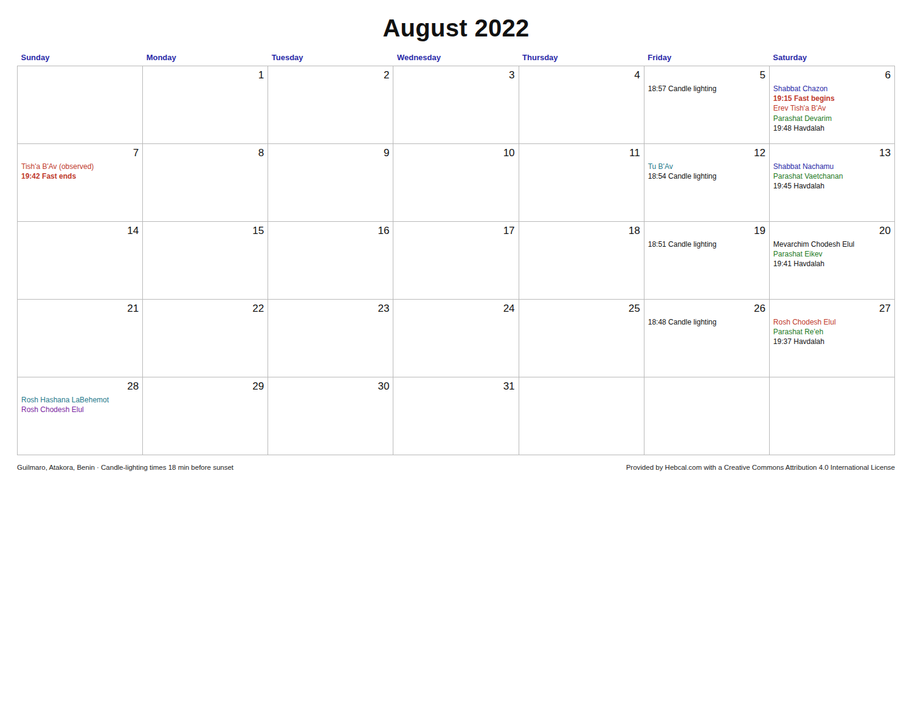August 2022
| Sunday | Monday | Tuesday | Wednesday | Thursday | Friday | Saturday |
| --- | --- | --- | --- | --- | --- | --- |
| | 1 | 2 | 3 | 4 | 5 18:57 Candle lighting | 6 Shabbat Chazon 19:15 Fast begins Erev Tish'a B'Av Parashat Devarim 19:48 Havdalah |
| 7 Tish'a B'Av (observed) 19:42 Fast ends | 8 | 9 | 10 | 11 | 12 Tu B'Av 18:54 Candle lighting | 13 Shabbat Nachamu Parashat Vaetchanan 19:45 Havdalah |
| 14 | 15 | 16 | 17 | 18 | 19 18:51 Candle lighting | 20 Mevarchim Chodesh Elul Parashat Eikev 19:41 Havdalah |
| 21 | 22 | 23 | 24 | 25 | 26 18:48 Candle lighting | 27 Rosh Chodesh Elul Parashat Re'eh 19:37 Havdalah |
| 28 Rosh Hashana LaBehemot Rosh Chodesh Elul | 29 | 30 | 31 | | | |
Guilmaro, Atakora, Benin · Candle-lighting times 18 min before sunset
Provided by Hebcal.com with a Creative Commons Attribution 4.0 International License